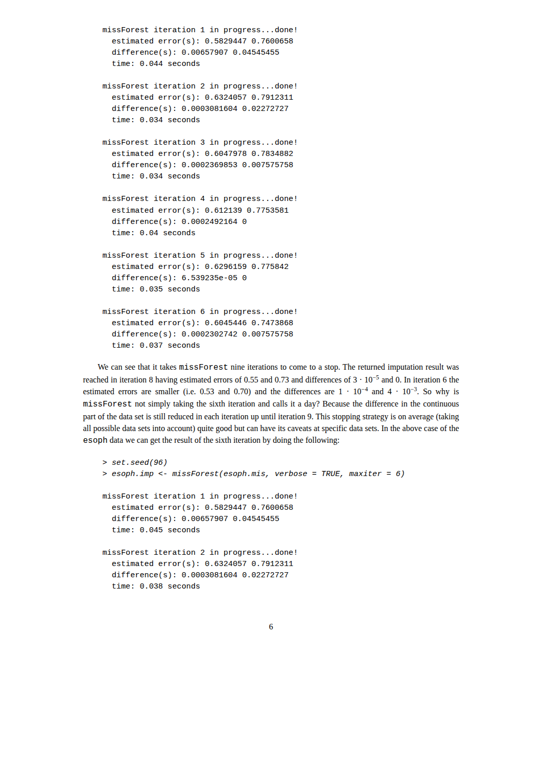missForest iteration 1 in progress...done!
  estimated error(s): 0.5829447 0.7600658
  difference(s): 0.00657907 0.04545455
  time: 0.044 seconds

missForest iteration 2 in progress...done!
  estimated error(s): 0.6324057 0.7912311
  difference(s): 0.0003081604 0.02272727
  time: 0.034 seconds

missForest iteration 3 in progress...done!
  estimated error(s): 0.6047978 0.7834882
  difference(s): 0.0002369853 0.007575758
  time: 0.034 seconds

missForest iteration 4 in progress...done!
  estimated error(s): 0.612139 0.7753581
  difference(s): 0.0002492164 0
  time: 0.04 seconds

missForest iteration 5 in progress...done!
  estimated error(s): 0.6296159 0.775842
  difference(s): 6.539235e-05 0
  time: 0.035 seconds

missForest iteration 6 in progress...done!
  estimated error(s): 0.6045446 0.7473868
  difference(s): 0.0002302742 0.007575758
  time: 0.037 seconds
We can see that it takes missForest nine iterations to come to a stop. The returned imputation result was reached in iteration 8 having estimated errors of 0.55 and 0.73 and differences of 3 · 10−5 and 0. In iteration 6 the estimated errors are smaller (i.e. 0.53 and 0.70) and the differences are 1 · 10−4 and 4 · 10−3. So why is missForest not simply taking the sixth iteration and calls it a day? Because the difference in the continuous part of the data set is still reduced in each iteration up until iteration 9. This stopping strategy is on average (taking all possible data sets into account) quite good but can have its caveats at specific data sets. In the above case of the esoph data we can get the result of the sixth iteration by doing the following:
> set.seed(96)
> esoph.imp <- missForest(esoph.mis, verbose = TRUE, maxiter = 6)

missForest iteration 1 in progress...done!
  estimated error(s): 0.5829447 0.7600658
  difference(s): 0.00657907 0.04545455
  time: 0.045 seconds

missForest iteration 2 in progress...done!
  estimated error(s): 0.6324057 0.7912311
  difference(s): 0.0003081604 0.02272727
  time: 0.038 seconds
6